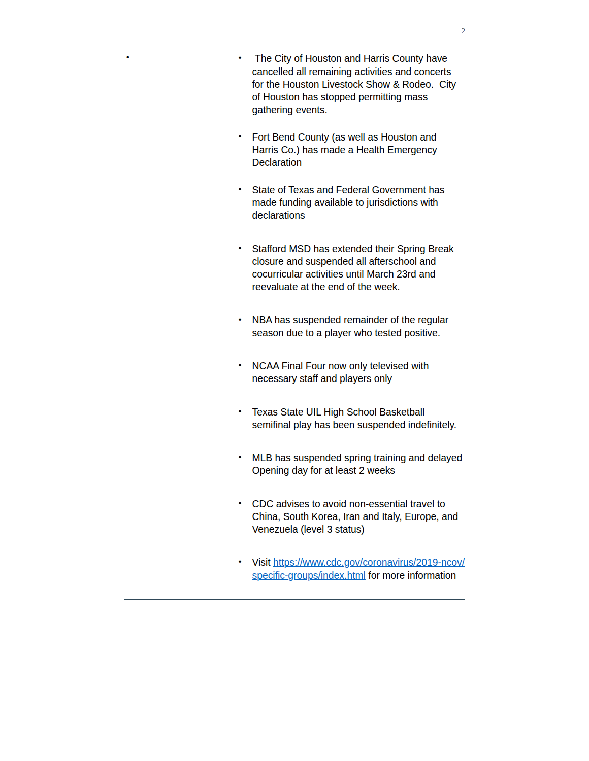2
The City of Houston and Harris County have cancelled all remaining activities and concerts for the Houston Livestock Show & Rodeo. City of Houston has stopped permitting mass gathering events.
Fort Bend County (as well as Houston and Harris Co.) has made a Health Emergency Declaration
State of Texas and Federal Government has made funding available to jurisdictions with declarations
Stafford MSD has extended their Spring Break closure and suspended all afterschool and cocurricular activities until March 23rd and reevaluate at the end of the week.
NBA has suspended remainder of the regular season due to a player who tested positive.
NCAA Final Four now only televised with necessary staff and players only
Texas State UIL High School Basketball semifinal play has been suspended indefinitely.
MLB has suspended spring training and delayed Opening day for at least 2 weeks
CDC advises to avoid non-essential travel to China, South Korea, Iran and Italy, Europe, and Venezuela (level 3 status)
Visit https://www.cdc.gov/coronavirus/2019-ncov/specific-groups/index.html for more information